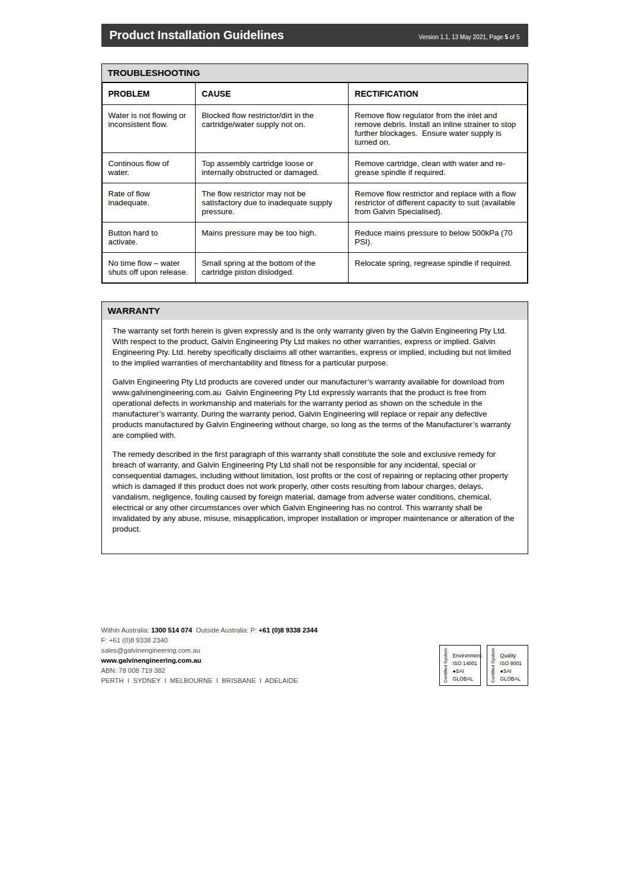Product Installation Guidelines
Version 1.1, 13 May 2021, Page 5 of 5
TROUBLESHOOTING
| PROBLEM | CAUSE | RECTIFICATION |
| --- | --- | --- |
| Water is not flowing or inconsistent flow. | Blocked flow restrictor/dirt in the cartridge/water supply not on. | Remove flow regulator from the inlet and remove debris. Install an inline strainer to stop further blockages. Ensure water supply is turned on. |
| Continous flow of water. | Top assembly cartridge loose or internally obstructed or damaged. | Remove cartridge, clean with water and re-grease spindle if required. |
| Rate of flow inadequate. | The flow restrictor may not be satisfactory due to inadequate supply pressure. | Remove flow restrictor and replace with a flow restrictor of different capacity to suit (available from Galvin Specialised). |
| Button hard to activate. | Mains pressure may be too high. | Reduce mains pressure to below 500kPa (70 PSI). |
| No time flow – water shuts off upon release. | Small spring at the bottom of the cartridge piston dislodged. | Relocate spring, regrease spindle if required. |
WARRANTY
The warranty set forth herein is given expressly and is the only warranty given by the Galvin Engineering Pty Ltd. With respect to the product, Galvin Engineering Pty Ltd makes no other warranties, express or implied. Galvin Engineering Pty. Ltd. hereby specifically disclaims all other warranties, express or implied, including but not limited to the implied warranties of merchantability and fitness for a particular purpose.
Galvin Engineering Pty Ltd products are covered under our manufacturer’s warranty available for download from www.galvinengineering.com.au Galvin Engineering Pty Ltd expressly warrants that the product is free from operational defects in workmanship and materials for the warranty period as shown on the schedule in the manufacturer’s warranty. During the warranty period, Galvin Engineering will replace or repair any defective products manufactured by Galvin Engineering without charge, so long as the terms of the Manufacturer’s warranty are complied with.
The remedy described in the first paragraph of this warranty shall constitute the sole and exclusive remedy for breach of warranty, and Galvin Engineering Pty Ltd shall not be responsible for any incidental, special or consequential damages, including without limitation, lost profits or the cost of repairing or replacing other property which is damaged if this product does not work properly, other costs resulting from labour charges, delays, vandalism, negligence, fouling caused by foreign material, damage from adverse water conditions, chemical, electrical or any other circumstances over which Galvin Engineering has no control. This warranty shall be invalidated by any abuse, misuse, misapplication, improper installation or improper maintenance or alteration of the product.
Within Australia: 1300 514 074 Outside Australia: P: +61 (0)8 9338 2344
F: +61 (0)8 9338 2340
sales@galvinengineering.com.au
www.galvinengineering.com.au
ABN: 78 008 719 382
PERTH I SYDNEY I MELBOURNE I BRISBANE I ADELAIDE
Certified System Environment
ISO 14001
●SAI GLOBAL
Certified System Quality
ISO 9001
●SAI GLOBAL